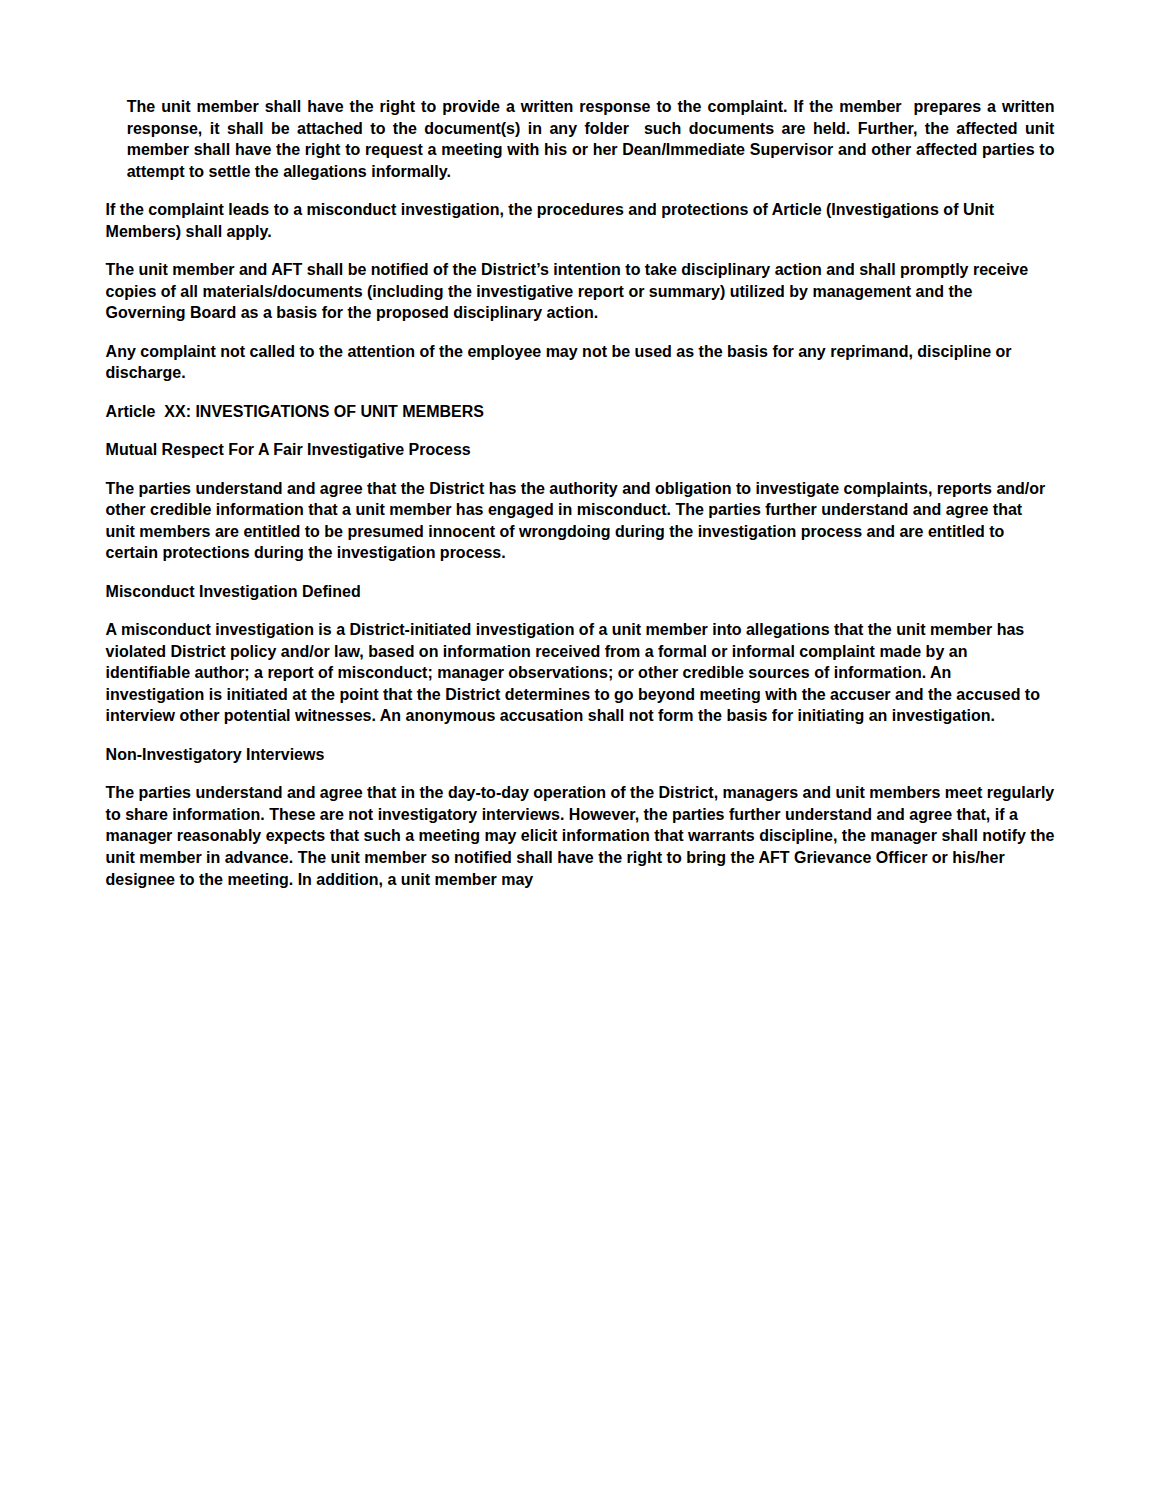The unit member shall have the right to provide a written response to the complaint. If the member prepares a written response, it shall be attached to the document(s) in any folder such documents are held. Further, the affected unit member shall have the right to request a meeting with his or her Dean/Immediate Supervisor and other affected parties to attempt to settle the allegations informally.
If the complaint leads to a misconduct investigation, the procedures and protections of Article (Investigations of Unit Members) shall apply.
The unit member and AFT shall be notified of the District’s intention to take disciplinary action and shall promptly receive copies of all materials/documents (including the investigative report or summary) utilized by management and the Governing Board as a basis for the proposed disciplinary action.
Any complaint not called to the attention of the employee may not be used as the basis for any reprimand, discipline or discharge.
Article XX: INVESTIGATIONS OF UNIT MEMBERS
Mutual Respect For A Fair Investigative Process
The parties understand and agree that the District has the authority and obligation to investigate complaints, reports and/or other credible information that a unit member has engaged in misconduct. The parties further understand and agree that unit members are entitled to be presumed innocent of wrongdoing during the investigation process and are entitled to certain protections during the investigation process.
Misconduct Investigation Defined
A misconduct investigation is a District-initiated investigation of a unit member into allegations that the unit member has violated District policy and/or law, based on information received from a formal or informal complaint made by an identifiable author; a report of misconduct; manager observations; or other credible sources of information. An investigation is initiated at the point that the District determines to go beyond meeting with the accuser and the accused to interview other potential witnesses. An anonymous accusation shall not form the basis for initiating an investigation.
Non-Investigatory Interviews
The parties understand and agree that in the day-to-day operation of the District, managers and unit members meet regularly to share information. These are not investigatory interviews. However, the parties further understand and agree that, if a manager reasonably expects that such a meeting may elicit information that warrants discipline, the manager shall notify the unit member in advance. The unit member so notified shall have the right to bring the AFT Grievance Officer or his/her designee to the meeting. In addition, a unit member may